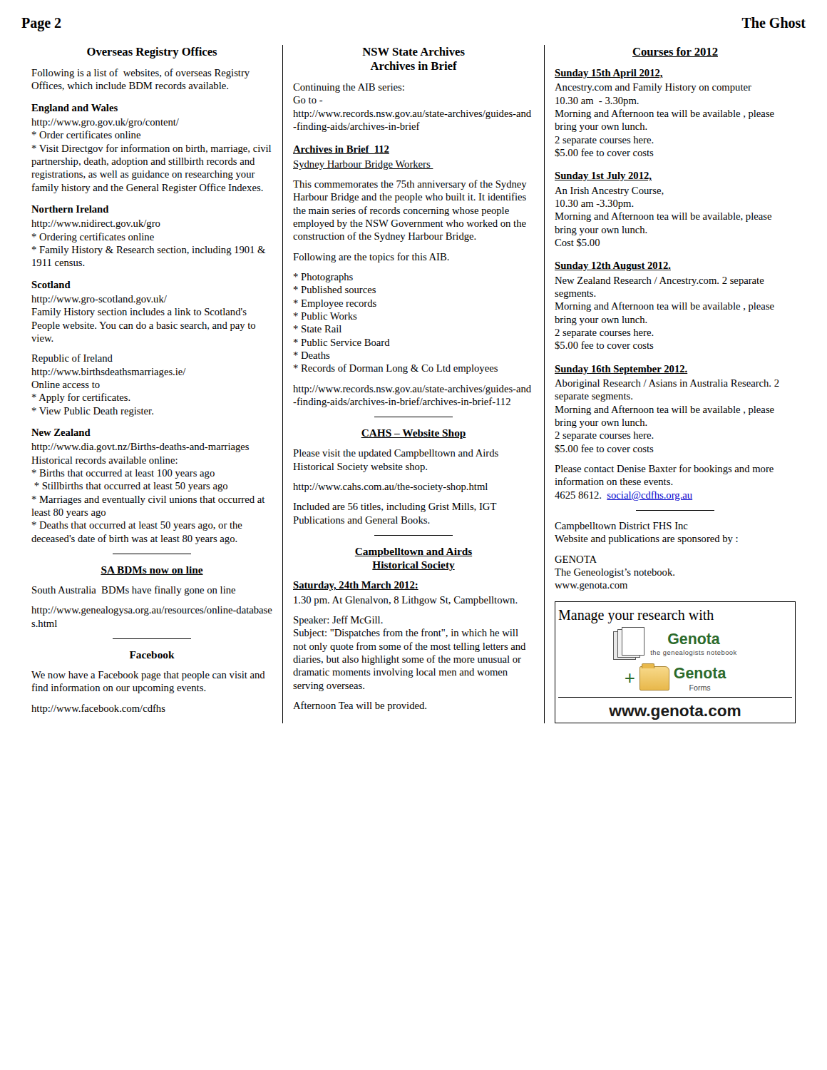Page 2 The Ghost
Overseas Registry Offices
Following is a list of websites, of overseas Registry Offices, which include BDM records available.
England and Wales
http://www.gro.gov.uk/gro/content/
* Order certificates online
* Visit Directgov for information on birth, marriage, civil partnership, death, adoption and stillbirth records and registrations, as well as guidance on researching your family history and the General Register Office Indexes.
Northern Ireland
http://www.nidirect.gov.uk/gro
* Ordering certificates online
* Family History & Research section, including 1901 & 1911 census.
Scotland
http://www.gro-scotland.gov.uk/
Family History section includes a link to Scotland's People website. You can do a basic search, and pay to view.
Republic of Ireland
http://www.birthsdeathsmarriages.ie/
Online access to
* Apply for certificates.
* View Public Death register.
New Zealand
http://www.dia.govt.nz/Births-deaths-and-marriages
Historical records available online:
* Births that occurred at least 100 years ago
* Stillbirths that occurred at least 50 years ago
* Marriages and eventually civil unions that occurred at least 80 years ago
* Deaths that occurred at least 50 years ago, or the deceased's date of birth was at least 80 years ago.
SA BDMs now on line
South Australia BDMs have finally gone on line
http://www.genealogysa.org.au/resources/online-databases.html
Facebook
We now have a Facebook page that people can visit and find information on our upcoming events.
http://www.facebook.com/cdfhs
NSW State Archives
Archives in Brief
Continuing the AIB series:
Go to -
http://www.records.nsw.gov.au/state-archives/guides-and-finding-aids/archives-in-brief
Archives in Brief 112
Sydney Harbour Bridge Workers
This commemorates the 75th anniversary of the Sydney Harbour Bridge and the people who built it. It identifies the main series of records concerning whose people employed by the NSW Government who worked on the construction of the Sydney Harbour Bridge.
Following are the topics for this AIB.
* Photographs
* Published sources
* Employee records
* Public Works
* State Rail
* Public Service Board
* Deaths
* Records of Dorman Long & Co Ltd employees
http://www.records.nsw.gov.au/state-archives/guides-and-finding-aids/archives-in-brief/archives-in-brief-112
CAHS – Website Shop
Please visit the updated Campbelltown and Airds Historical Society website shop.
http://www.cahs.com.au/the-society-shop.html
Included are 56 titles, including Grist Mills, IGT Publications and General Books.
Campbelltown and Airds
Historical Society
Saturday, 24th March 2012:
1.30 pm. At Glenalvon, 8 Lithgow St, Campbelltown.
Speaker: Jeff McGill.
Subject: "Dispatches from the front", in which he will not only quote from some of the most telling letters and diaries, but also highlight some of the more unusual or dramatic moments involving local men and women serving overseas.
Afternoon Tea will be provided.
Courses for 2012
Sunday 15th April 2012,
Ancestry.com and Family History on computer
10.30 am - 3.30pm.
Morning and Afternoon tea will be available , please bring your own lunch.
2 separate courses here.
$5.00 fee to cover costs
Sunday 1st July 2012,
An Irish Ancestry Course,
10.30 am -3.30pm.
Morning and Afternoon tea will be available, please bring your own lunch.
Cost $5.00
Sunday 12th August 2012.
New Zealand Research / Ancestry.com. 2 separate segments.
Morning and Afternoon tea will be available , please bring your own lunch.
2 separate courses here.
$5.00 fee to cover costs
Sunday 16th September 2012.
Aboriginal Research / Asians in Australia Research. 2 separate segments.
Morning and Afternoon tea will be available , please bring your own lunch.
2 separate courses here.
$5.00 fee to cover costs
Please contact Denise Baxter for bookings and more information on these events.
4625 8612. social@cdfhs.org.au
Campbelltown District FHS Inc
Website and publications are sponsored by :
GENOTA
The Geneologist’s notebook.
www.genota.com
Manage your research with
Genotathe genealogists notebook
+
GenotaForms
www.genota.com